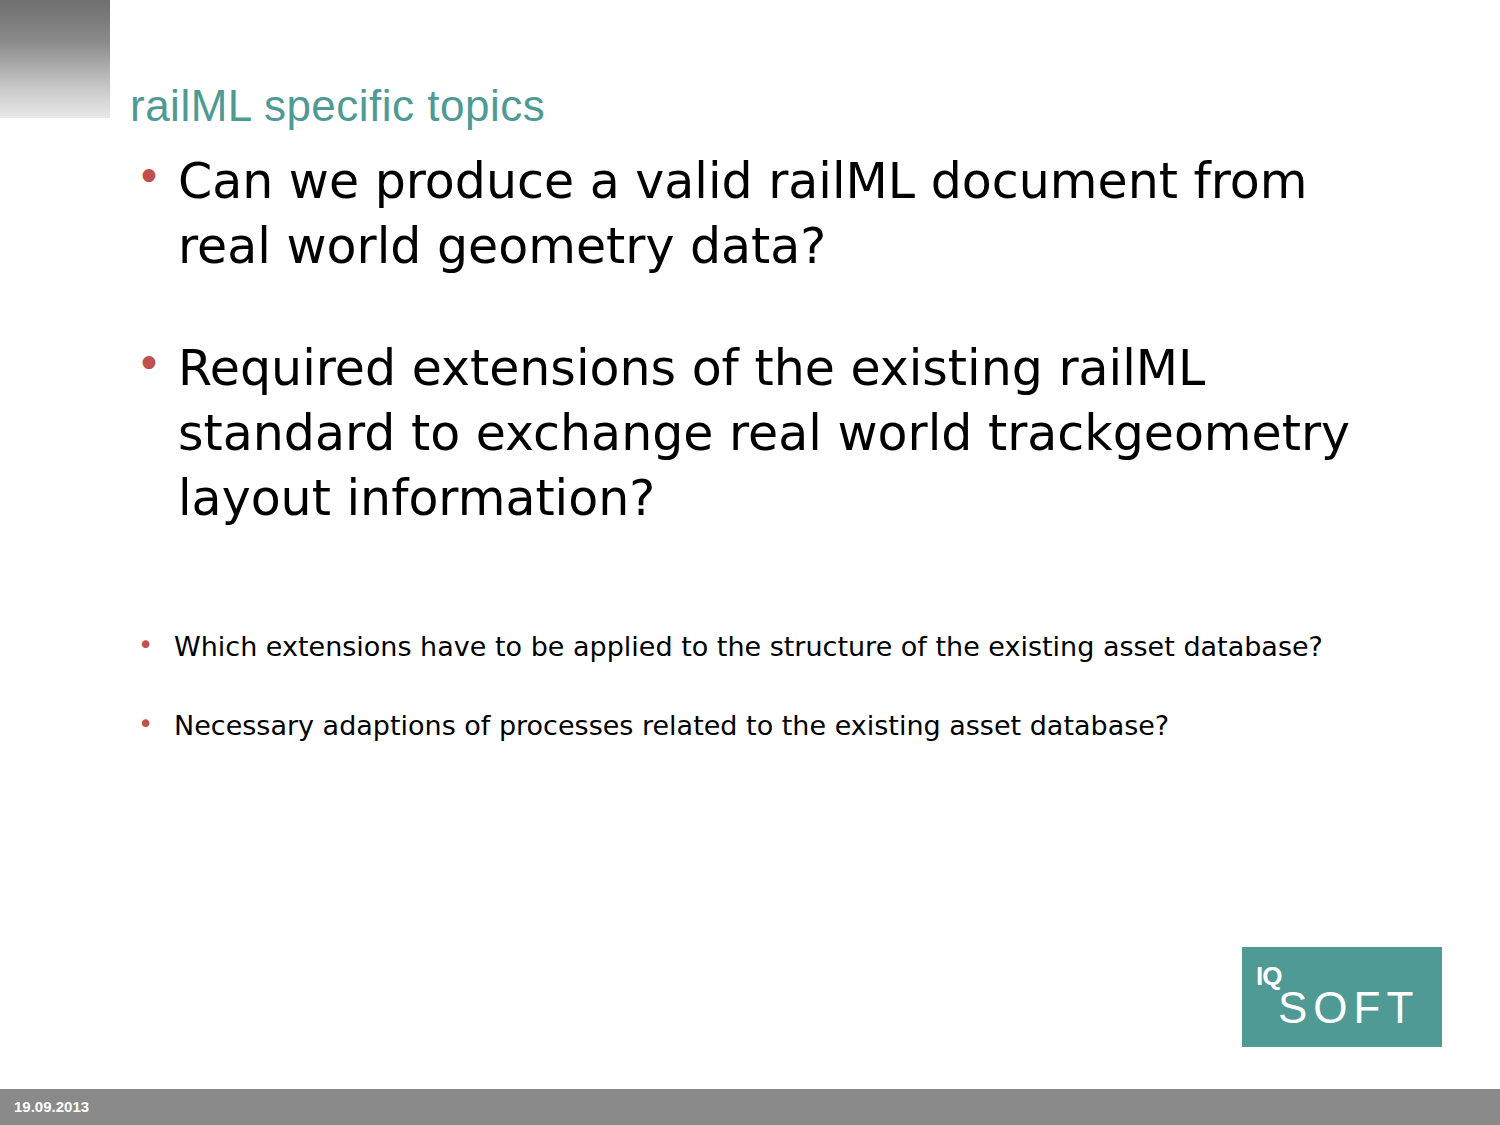railML specific topics
Can we produce a valid railML document from real world geometry data?
Required extensions of the existing railML standard to exchange real world trackgeometry layout information?
Which extensions have to be applied to the structure of the existing asset database?
Necessary adaptions of processes related to the existing asset database?
IQ SOFT
19.09.2013